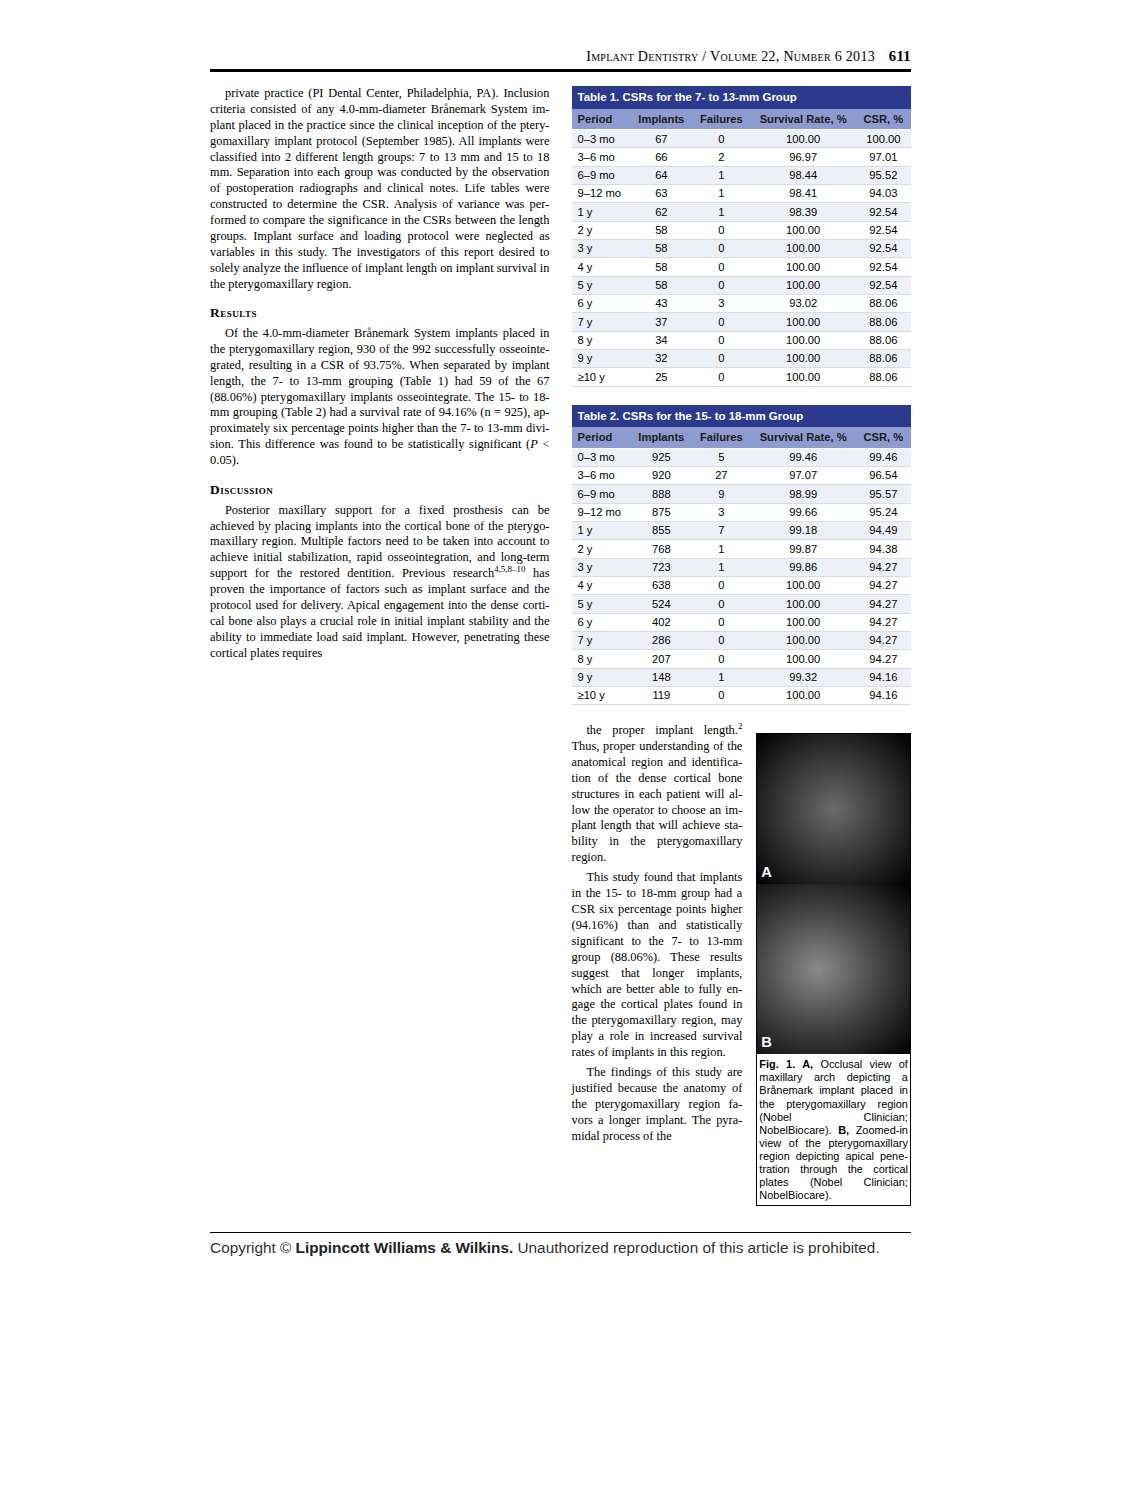Implant Dentistry / Volume 22, Number 6 2013 611
private practice (PI Dental Center, Philadelphia, PA). Inclusion criteria consisted of any 4.0-mm-diameter Brånemark System implant placed in the practice since the clinical inception of the pterygomaxillary implant protocol (September 1985). All implants were classified into 2 different length groups: 7 to 13 mm and 15 to 18 mm. Separation into each group was conducted by the observation of postoperation radiographs and clinical notes. Life tables were constructed to determine the CSR. Analysis of variance was performed to compare the significance in the CSRs between the length groups. Implant surface and loading protocol were neglected as variables in this study. The investigators of this report desired to solely analyze the influence of implant length on implant survival in the pterygomaxillary region.
Results
Of the 4.0-mm-diameter Brånemark System implants placed in the pterygomaxillary region, 930 of the 992 successfully osseointegrated, resulting in a CSR of 93.75%. When separated by implant length, the 7- to 13-mm grouping (Table 1) had 59 of the 67 (88.06%) pterygomaxillary implants osseointegrate. The 15- to 18-mm grouping (Table 2) had a survival rate of 94.16% (n = 925), approximately six percentage points higher than the 7- to 13-mm division. This difference was found to be statistically significant (P < 0.05).
Discussion
Posterior maxillary support for a fixed prosthesis can be achieved by placing implants into the cortical bone of the pterygomaxillary region. Multiple factors need to be taken into account to achieve initial stabilization, rapid osseointegration, and long-term support for the restored dentition. Previous research4,5,8–10 has proven the importance of factors such as implant surface and the protocol used for delivery. Apical engagement into the dense cortical bone also plays a crucial role in initial implant stability and the ability to immediate load said implant. However, penetrating these cortical plates requires
Table 1. CSRs for the 7- to 13-mm Group
| Period | Implants | Failures | Survival Rate, % | CSR, % |
| --- | --- | --- | --- | --- |
| 0–3 mo | 67 | 0 | 100.00 | 100.00 |
| 3–6 mo | 66 | 2 | 96.97 | 97.01 |
| 6–9 mo | 64 | 1 | 98.44 | 95.52 |
| 9–12 mo | 63 | 1 | 98.41 | 94.03 |
| 1 y | 62 | 1 | 98.39 | 92.54 |
| 2 y | 58 | 0 | 100.00 | 92.54 |
| 3 y | 58 | 0 | 100.00 | 92.54 |
| 4 y | 58 | 0 | 100.00 | 92.54 |
| 5 y | 58 | 0 | 100.00 | 92.54 |
| 6 y | 43 | 3 | 93.02 | 88.06 |
| 7 y | 37 | 0 | 100.00 | 88.06 |
| 8 y | 34 | 0 | 100.00 | 88.06 |
| 9 y | 32 | 0 | 100.00 | 88.06 |
| ≥10 y | 25 | 0 | 100.00 | 88.06 |
Table 2. CSRs for the 15- to 18-mm Group
| Period | Implants | Failures | Survival Rate, % | CSR, % |
| --- | --- | --- | --- | --- |
| 0–3 mo | 925 | 5 | 99.46 | 99.46 |
| 3–6 mo | 920 | 27 | 97.07 | 96.54 |
| 6–9 mo | 888 | 9 | 98.99 | 95.57 |
| 9–12 mo | 875 | 3 | 99.66 | 95.24 |
| 1 y | 855 | 7 | 99.18 | 94.49 |
| 2 y | 768 | 1 | 99.87 | 94.38 |
| 3 y | 723 | 1 | 99.86 | 94.27 |
| 4 y | 638 | 0 | 100.00 | 94.27 |
| 5 y | 524 | 0 | 100.00 | 94.27 |
| 6 y | 402 | 0 | 100.00 | 94.27 |
| 7 y | 286 | 0 | 100.00 | 94.27 |
| 8 y | 207 | 0 | 100.00 | 94.27 |
| 9 y | 148 | 1 | 99.32 | 94.16 |
| ≥10 y | 119 | 0 | 100.00 | 94.16 |
the proper implant length.2 Thus, proper understanding of the anatomical region and identification of the dense cortical bone structures in each patient will allow the operator to choose an implant length that will achieve stability in the pterygomaxillary region.
This study found that implants in the 15- to 18-mm group had a CSR six percentage points higher (94.16%) than and statistically significant to the 7- to 13-mm group (88.06%). These results suggest that longer implants, which are better able to fully engage the cortical plates found in the pterygomaxillary region, may play a role in increased survival rates of implants in this region.
The findings of this study are justified because the anatomy of the pterygomaxillary region favors a longer implant. The pyramidal process of the
A
B
Fig. 1. A, Occlusal view of maxillary arch depicting a Brånemark implant placed in the pterygomaxillary region (Nobel Clinician; NobelBiocare). B, Zoomed-in view of the pterygomaxillary region depicting apical penetration through the cortical plates (Nobel Clinician; NobelBiocare).
Copyright © Lippincott Williams & Wilkins. Unauthorized reproduction of this article is prohibited.